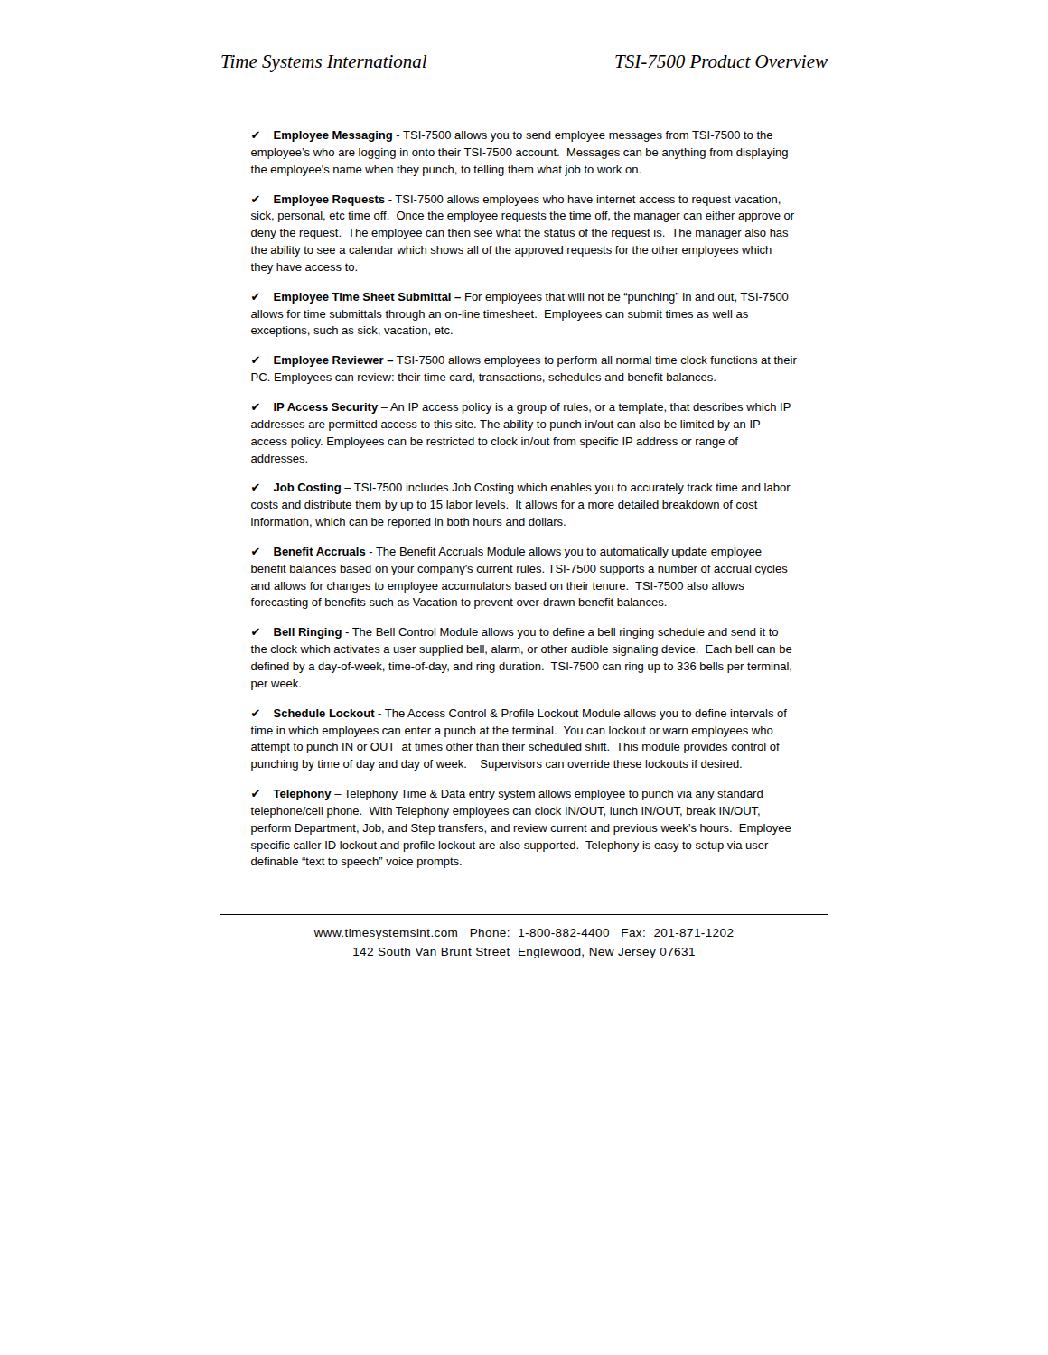Time Systems International TSI-7500 Product Overview
✔Employee Messaging - TSI-7500 allows you to send employee messages from TSI-7500 to the employee’s who are logging in onto their TSI-7500 account. Messages can be anything from displaying the employee's name when they punch, to telling them what job to work on.
✔Employee Requests - TSI-7500 allows employees who have internet access to request vacation, sick, personal, etc time off. Once the employee requests the time off, the manager can either approve or deny the request. The employee can then see what the status of the request is. The manager also has the ability to see a calendar which shows all of the approved requests for the other employees which they have access to.
✔Employee Time Sheet Submittal – For employees that will not be “punching” in and out, TSI-7500 allows for time submittals through an on-line timesheet. Employees can submit times as well as exceptions, such as sick, vacation, etc.
✔Employee Reviewer – TSI-7500 allows employees to perform all normal time clock functions at their PC. Employees can review: their time card, transactions, schedules and benefit balances.
✔IP Access Security – An IP access policy is a group of rules, or a template, that describes which IP addresses are permitted access to this site. The ability to punch in/out can also be limited by an IP access policy. Employees can be restricted to clock in/out from specific IP address or range of addresses.
✔Job Costing – TSI-7500 includes Job Costing which enables you to accurately track time and labor costs and distribute them by up to 15 labor levels. It allows for a more detailed breakdown of cost information, which can be reported in both hours and dollars.
✔Benefit Accruals - The Benefit Accruals Module allows you to automatically update employee benefit balances based on your company's current rules. TSI-7500 supports a number of accrual cycles and allows for changes to employee accumulators based on their tenure. TSI-7500 also allows forecasting of benefits such as Vacation to prevent over-drawn benefit balances.
✔Bell Ringing - The Bell Control Module allows you to define a bell ringing schedule and send it to the clock which activates a user supplied bell, alarm, or other audible signaling device. Each bell can be defined by a day-of-week, time-of-day, and ring duration. TSI-7500 can ring up to 336 bells per terminal, per week.
✔Schedule Lockout - The Access Control & Profile Lockout Module allows you to define intervals of time in which employees can enter a punch at the terminal. You can lockout or warn employees who attempt to punch IN or OUT at times other than their scheduled shift. This module provides control of punching by time of day and day of week. Supervisors can override these lockouts if desired.
✔Telephony – Telephony Time & Data entry system allows employee to punch via any standard telephone/cell phone. With Telephony employees can clock IN/OUT, lunch IN/OUT, break IN/OUT, perform Department, Job, and Step transfers, and review current and previous week’s hours. Employee specific caller ID lockout and profile lockout are also supported. Telephony is easy to setup via user definable “text to speech” voice prompts.
www.timesystemsint.com Phone: 1-800-882-4400 Fax: 201-871-1202
142 South Van Brunt Street Englewood, New Jersey 07631